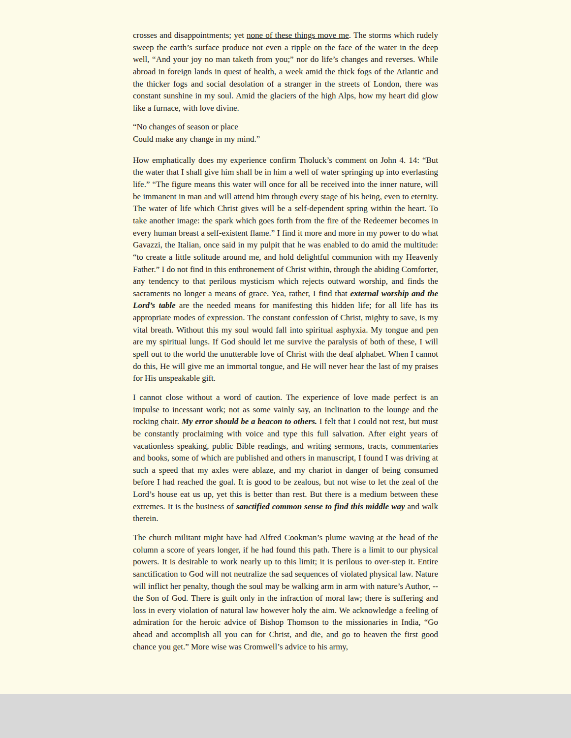crosses and disappointments; yet none of these things move me. The storms which rudely sweep the earth’s surface produce not even a ripple on the face of the water in the deep well, “And your joy no man taketh from you;” nor do life’s changes and reverses. While abroad in foreign lands in quest of health, a week amid the thick fogs of the Atlantic and the thicker fogs and social desolation of a stranger in the streets of London, there was constant sunshine in my soul. Amid the glaciers of the high Alps, how my heart did glow like a furnace, with love divine.
“No changes of season or place
Could make any change in my mind.”
How emphatically does my experience confirm Tholuck’s comment on John 4. 14: “But the water that I shall give him shall be in him a well of water springing up into everlasting life.” “The figure means this water will once for all be received into the inner nature, will be immanent in man and will attend him through every stage of his being, even to eternity. The water of life which Christ gives will be a self-dependent spring within the heart. To take another image: the spark which goes forth from the fire of the Redeemer becomes in every human breast a self-existent flame.” I find it more and more in my power to do what Gavazzi, the Italian, once said in my pulpit that he was enabled to do amid the multitude: “to create a little solitude around me, and hold delightful communion with my Heavenly Father.” I do not find in this enthronement of Christ within, through the abiding Comforter, any tendency to that perilous mysticism which rejects outward worship, and finds the sacraments no longer a means of grace. Yea, rather, I find that external worship and the Lord’s table are the needed means for manifesting this hidden life; for all life has its appropriate modes of expression. The constant confession of Christ, mighty to save, is my vital breath. Without this my soul would fall into spiritual asphyxia. My tongue and pen are my spiritual lungs. If God should let me survive the paralysis of both of these, I will spell out to the world the unutterable love of Christ with the deaf alphabet. When I cannot do this, He will give me an immortal tongue, and He will never hear the last of my praises for His unspeakable gift.
I cannot close without a word of caution. The experience of love made perfect is an impulse to incessant work; not as some vainly say, an inclination to the lounge and the rocking chair. My error should be a beacon to others. I felt that I could not rest, but must be constantly proclaiming with voice and type this full salvation. After eight years of vacationless speaking, public Bible readings, and writing sermons, tracts, commentaries and books, some of which are published and others in manuscript, I found I was driving at such a speed that my axles were ablaze, and my chariot in danger of being consumed before I had reached the goal. It is good to be zealous, but not wise to let the zeal of the Lord’s house eat us up, yet this is better than rest. But there is a medium between these extremes. It is the business of sanctified common sense to find this middle way and walk therein.
The church militant might have had Alfred Cookman’s plume waving at the head of the column a score of years longer, if he had found this path. There is a limit to our physical powers. It is desirable to work nearly up to this limit; it is perilous to over-step it. Entire sanctification to God will not neutralize the sad sequences of violated physical law. Nature will inflict her penalty, though the soul may be walking arm in arm with nature’s Author, -- the Son of God. There is guilt only in the infraction of moral law; there is suffering and loss in every violation of natural law however holy the aim. We acknowledge a feeling of admiration for the heroic advice of Bishop Thomson to the missionaries in India, “Go ahead and accomplish all you can for Christ, and die, and go to heaven the first good chance you get.” More wise was Cromwell’s advice to his army,